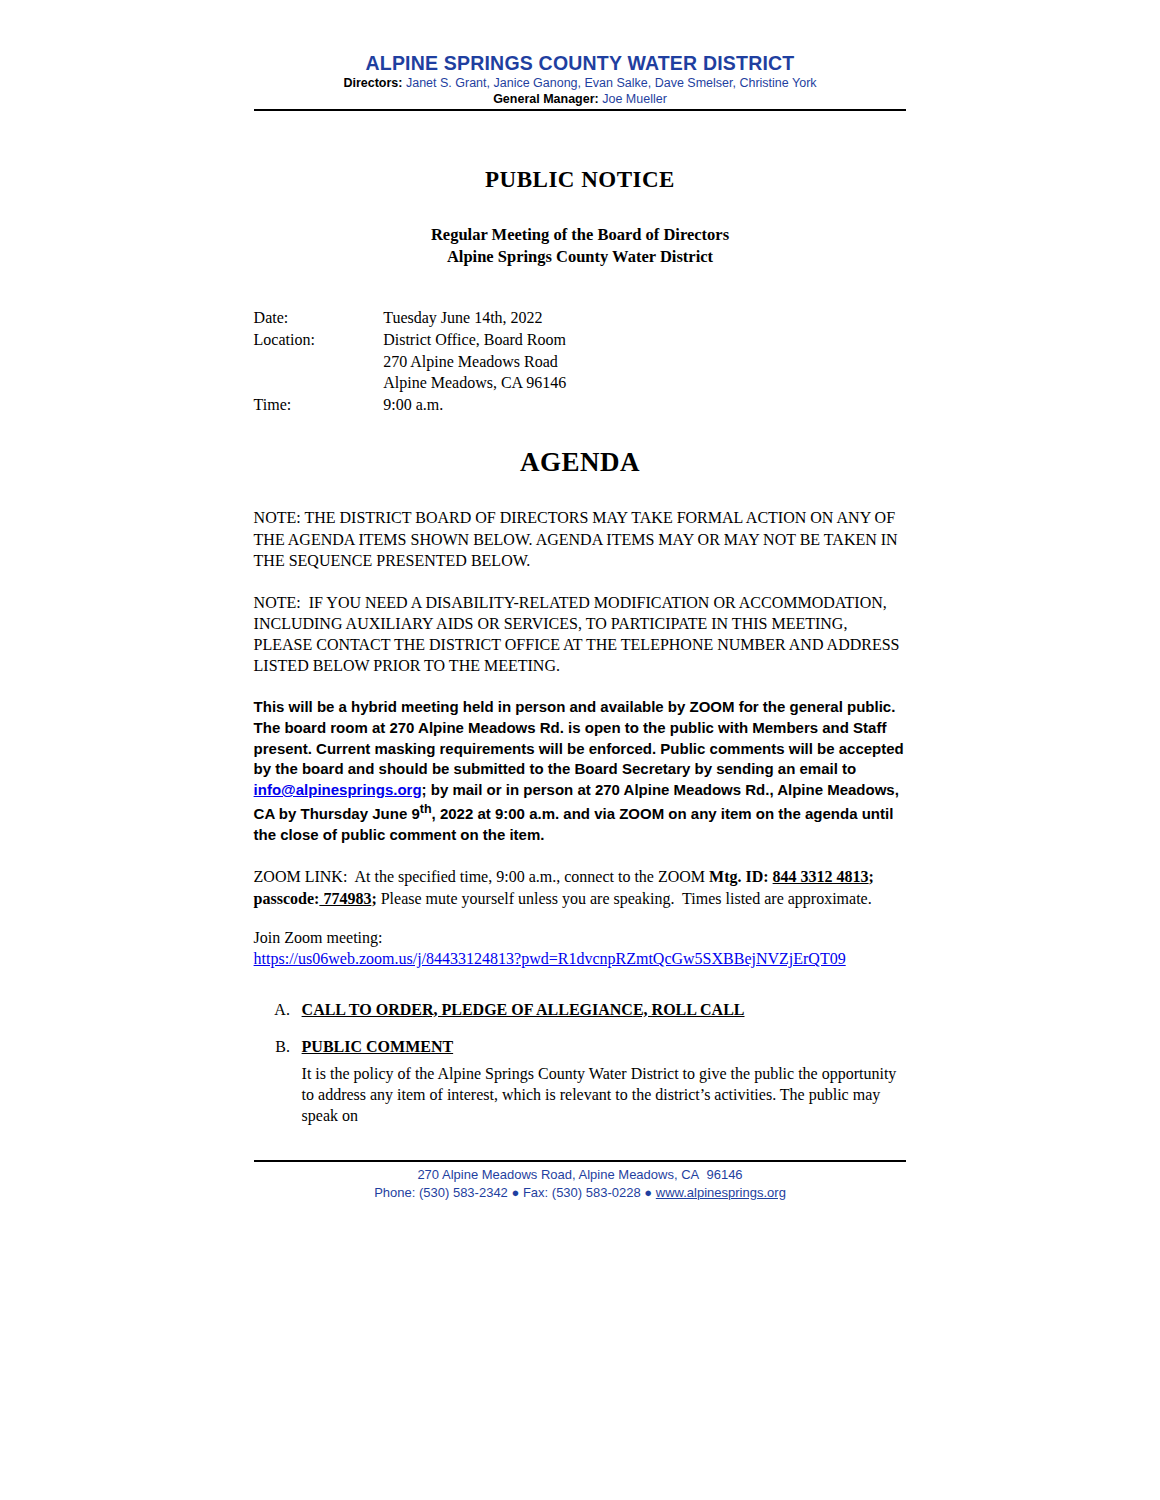ALPINE SPRINGS COUNTY WATER DISTRICT
Directors: Janet S. Grant, Janice Ganong, Evan Salke, Dave Smelser, Christine York
General Manager: Joe Mueller
PUBLIC NOTICE
Regular Meeting of the Board of Directors
Alpine Springs County Water District
| Date: | Tuesday June 14th, 2022 |
| Location: | District Office, Board Room |
| | 270 Alpine Meadows Road |
| | Alpine Meadows, CA 96146 |
| Time: | 9:00 a.m. |
AGENDA
NOTE: THE DISTRICT BOARD OF DIRECTORS MAY TAKE FORMAL ACTION ON ANY OF THE AGENDA ITEMS SHOWN BELOW. AGENDA ITEMS MAY OR MAY NOT BE TAKEN IN THE SEQUENCE PRESENTED BELOW.
NOTE: IF YOU NEED A DISABILITY-RELATED MODIFICATION OR ACCOMMODATION, INCLUDING AUXILIARY AIDS OR SERVICES, TO PARTICIPATE IN THIS MEETING, PLEASE CONTACT THE DISTRICT OFFICE AT THE TELEPHONE NUMBER AND ADDRESS LISTED BELOW PRIOR TO THE MEETING.
This will be a hybrid meeting held in person and available by ZOOM for the general public. The board room at 270 Alpine Meadows Rd. is open to the public with Members and Staff present. Current masking requirements will be enforced. Public comments will be accepted by the board and should be submitted to the Board Secretary by sending an email to info@alpinesprings.org; by mail or in person at 270 Alpine Meadows Rd., Alpine Meadows, CA by Thursday June 9th, 2022 at 9:00 a.m. and via ZOOM on any item on the agenda until the close of public comment on the item.
ZOOM LINK: At the specified time, 9:00 a.m., connect to the ZOOM Mtg. ID: 844 3312 4813; passcode: 774983; Please mute yourself unless you are speaking. Times listed are approximate.
Join Zoom meeting:
https://us06web.zoom.us/j/84433124813?pwd=R1dvcnpRZmtQcGw5SXBBejNVZjErQT09
CALL TO ORDER, PLEDGE OF ALLEGIANCE, ROLL CALL
PUBLIC COMMENT
It is the policy of the Alpine Springs County Water District to give the public the opportunity to address any item of interest, which is relevant to the district’s activities. The public may speak on
270 Alpine Meadows Road, Alpine Meadows, CA 96146
Phone: (530) 583-2342 ● Fax: (530) 583-0228 ● www.alpinesprings.org